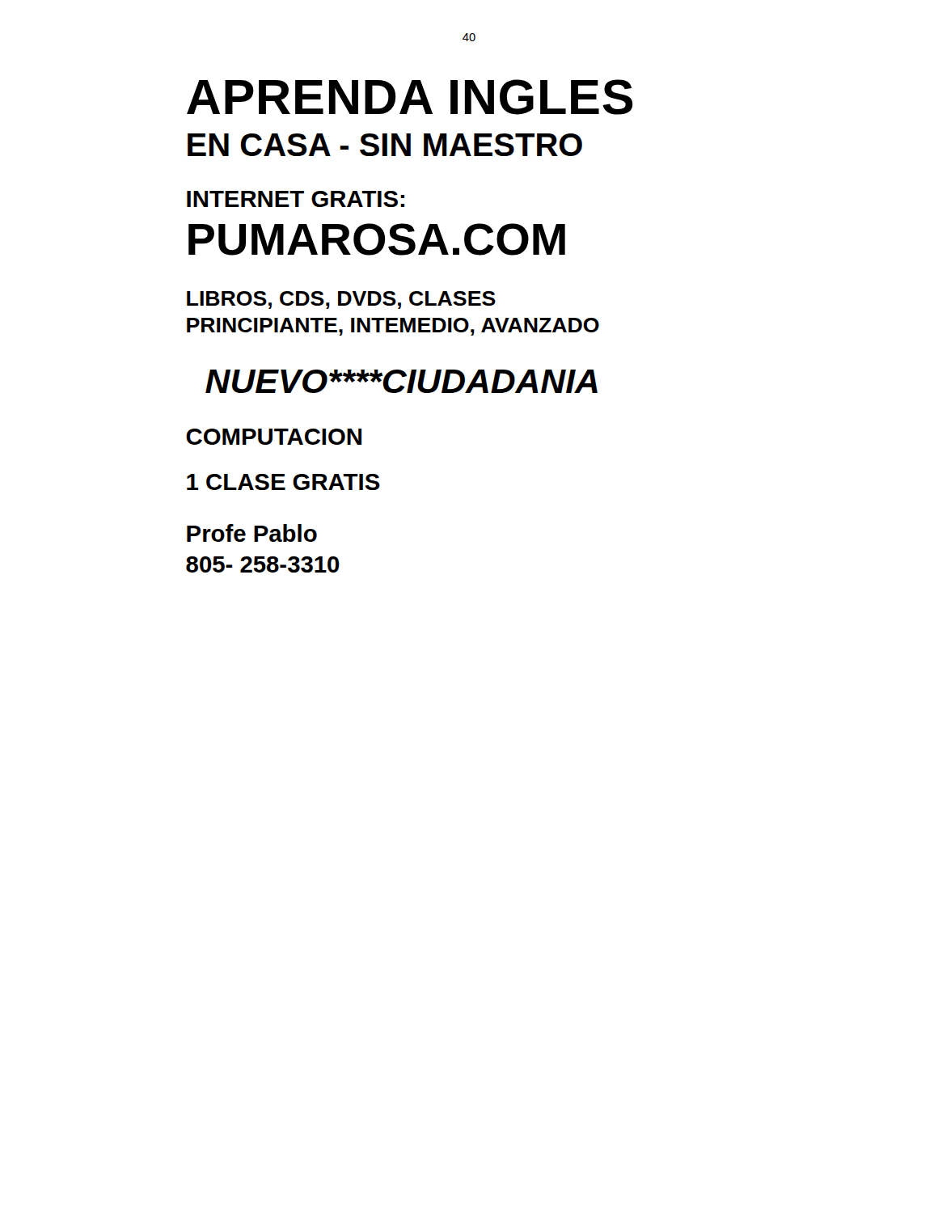40
APRENDA INGLES
EN CASA - SIN MAESTRO
INTERNET GRATIS:
PUMAROSA.COM
LIBROS, CDS, DVDS, CLASES
PRINCIPIANTE, INTEMEDIO, AVANZADO
NUEVO****CIUDADANIA
COMPUTACION
1 CLASE GRATIS
Profe Pablo
805- 258-3310